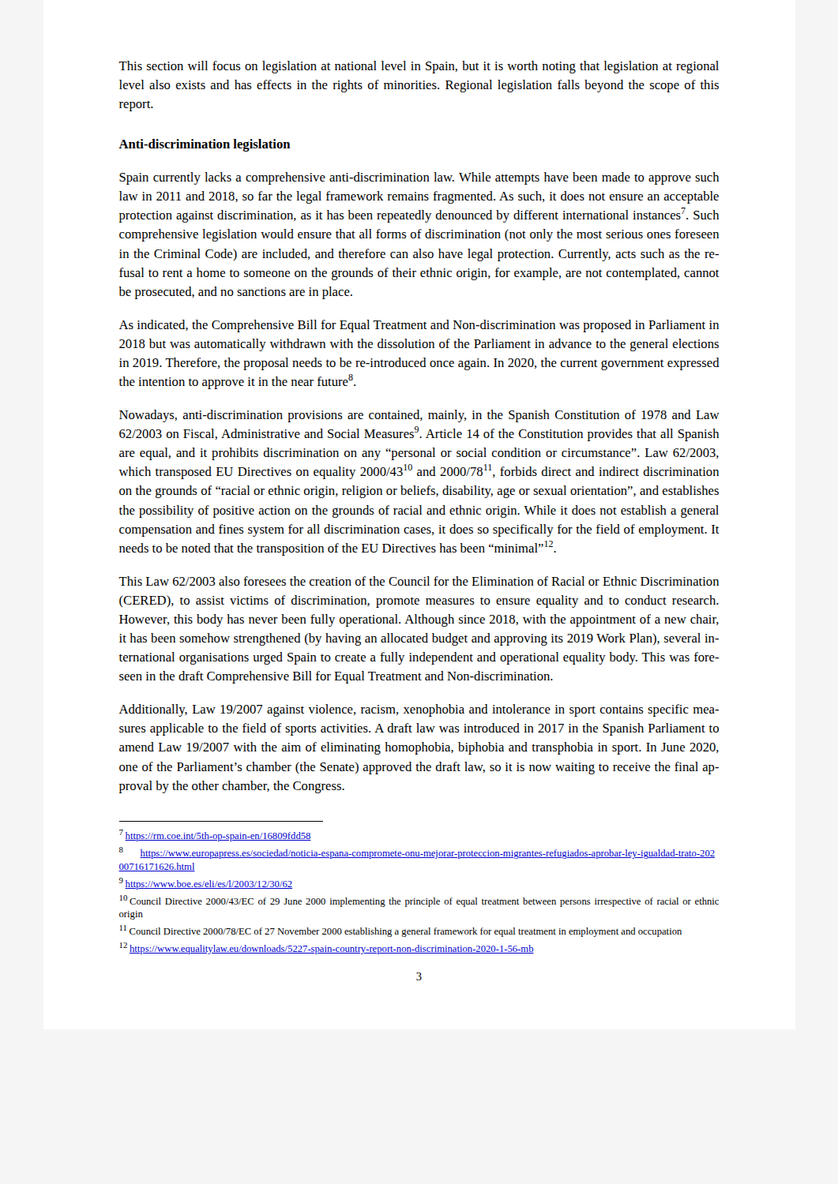This section will focus on legislation at national level in Spain, but it is worth noting that legislation at regional level also exists and has effects in the rights of minorities. Regional legislation falls beyond the scope of this report.
Anti-discrimination legislation
Spain currently lacks a comprehensive anti-discrimination law. While attempts have been made to approve such law in 2011 and 2018, so far the legal framework remains fragmented. As such, it does not ensure an acceptable protection against discrimination, as it has been repeatedly denounced by different international instances7. Such comprehensive legislation would ensure that all forms of discrimination (not only the most serious ones foreseen in the Criminal Code) are included, and therefore can also have legal protection. Currently, acts such as the refusal to rent a home to someone on the grounds of their ethnic origin, for example, are not contemplated, cannot be prosecuted, and no sanctions are in place.
As indicated, the Comprehensive Bill for Equal Treatment and Non-discrimination was proposed in Parliament in 2018 but was automatically withdrawn with the dissolution of the Parliament in advance to the general elections in 2019. Therefore, the proposal needs to be re-introduced once again. In 2020, the current government expressed the intention to approve it in the near future8.
Nowadays, anti-discrimination provisions are contained, mainly, in the Spanish Constitution of 1978 and Law 62/2003 on Fiscal, Administrative and Social Measures9. Article 14 of the Constitution provides that all Spanish are equal, and it prohibits discrimination on any “personal or social condition or circumstance”. Law 62/2003, which transposed EU Directives on equality 2000/4310 and 2000/7811, forbids direct and indirect discrimination on the grounds of “racial or ethnic origin, religion or beliefs, disability, age or sexual orientation”, and establishes the possibility of positive action on the grounds of racial and ethnic origin. While it does not establish a general compensation and fines system for all discrimination cases, it does so specifically for the field of employment. It needs to be noted that the transposition of the EU Directives has been “minimal”12.
This Law 62/2003 also foresees the creation of the Council for the Elimination of Racial or Ethnic Discrimination (CERED), to assist victims of discrimination, promote measures to ensure equality and to conduct research. However, this body has never been fully operational. Although since 2018, with the appointment of a new chair, it has been somehow strengthened (by having an allocated budget and approving its 2019 Work Plan), several international organisations urged Spain to create a fully independent and operational equality body. This was foreseen in the draft Comprehensive Bill for Equal Treatment and Non-discrimination.
Additionally, Law 19/2007 against violence, racism, xenophobia and intolerance in sport contains specific measures applicable to the field of sports activities. A draft law was introduced in 2017 in the Spanish Parliament to amend Law 19/2007 with the aim of eliminating homophobia, biphobia and transphobia in sport. In June 2020, one of the Parliament’s chamber (the Senate) approved the draft law, so it is now waiting to receive the final approval by the other chamber, the Congress.
7 https://rm.coe.int/5th-op-spain-en/16809fdd58
8 https://www.europapress.es/sociedad/noticia-espana-compromete-onu-mejorar-proteccion-migrantes-refugiados-aprobar-ley-igualdad-trato-20200716171626.html
9 https://www.boe.es/eli/es/l/2003/12/30/62
10 Council Directive 2000/43/EC of 29 June 2000 implementing the principle of equal treatment between persons irrespective of racial or ethnic origin
11 Council Directive 2000/78/EC of 27 November 2000 establishing a general framework for equal treatment in employment and occupation
12 https://www.equalitylaw.eu/downloads/5227-spain-country-report-non-discrimination-2020-1-56-mb
3